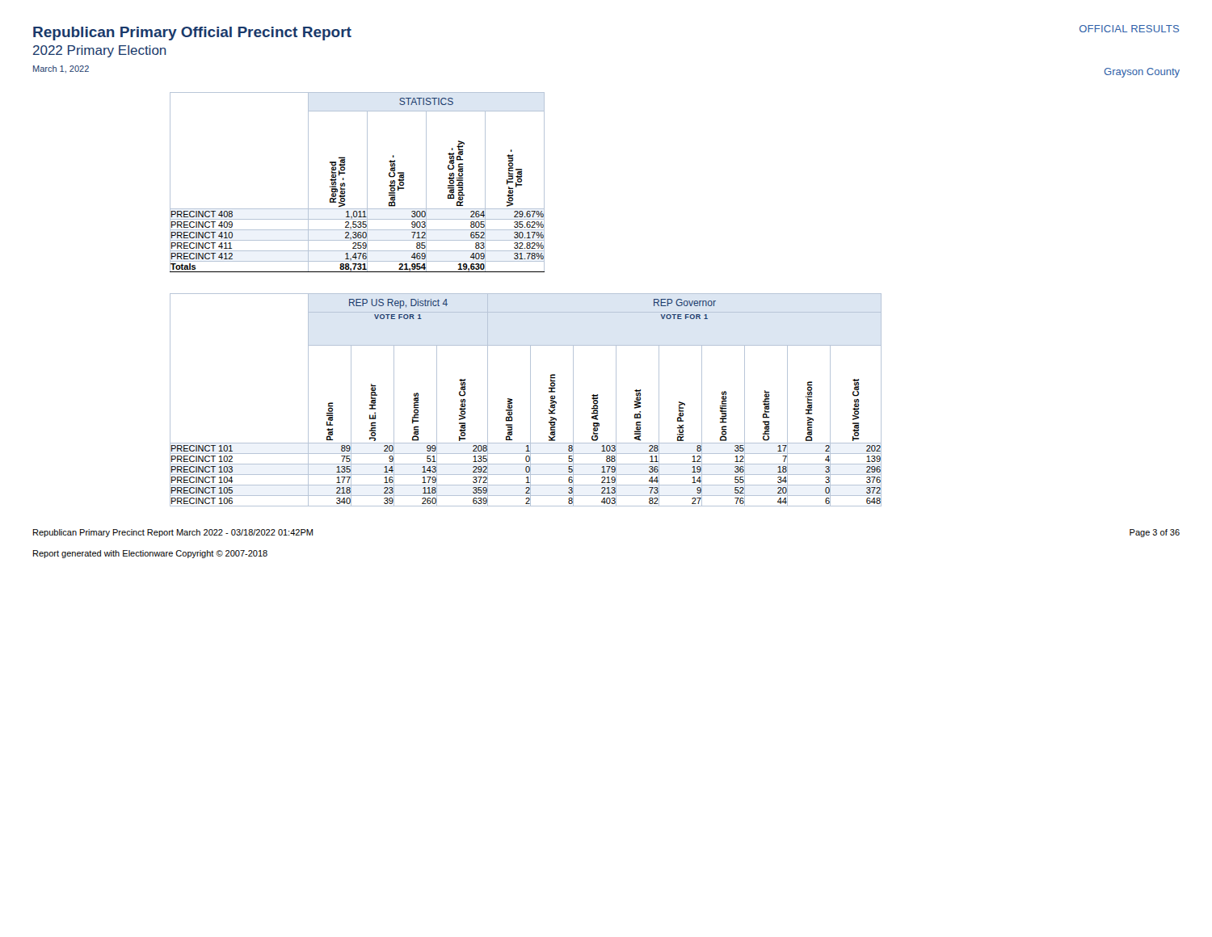Republican Primary Official Precinct Report
2022 Primary Election
March 1, 2022
OFFICIAL RESULTS
Grayson County
| | STATISTICS |
| --- | --- |
| | Registered Voters - Total | Ballots Cast - Total | Ballots Cast - Republican Party | Voter Turnout - Total |
| PRECINCT 408 | 1,011 | 300 | 264 | 29.67% |
| PRECINCT 409 | 2,535 | 903 | 805 | 35.62% |
| PRECINCT 410 | 2,360 | 712 | 652 | 30.17% |
| PRECINCT 411 | 259 | 85 | 83 | 32.82% |
| PRECINCT 412 | 1,476 | 469 | 409 | 31.78% |
| Totals | 88,731 | 21,954 | 19,630 | |
| | REP US Rep, District 4 | REP Governor |
| --- | --- | --- |
| | VOTE FOR 1 | VOTE FOR 1 |
| | Pat Fallon | John E. Harper | Dan Thomas | Total Votes Cast | Paul Belew | Kandy Kaye Horn | Greg Abbott | Allen B. West | Rick Perry | Don Huffines | Chad Prather | Danny Harrison | Total Votes Cast |
| PRECINCT 101 | 89 | 20 | 99 | 208 | 1 | 8 | 103 | 28 | 8 | 35 | 17 | 2 | 202 |
| PRECINCT 102 | 75 | 9 | 51 | 135 | 0 | 5 | 88 | 11 | 12 | 12 | 7 | 4 | 139 |
| PRECINCT 103 | 135 | 14 | 143 | 292 | 0 | 5 | 179 | 36 | 19 | 36 | 18 | 3 | 296 |
| PRECINCT 104 | 177 | 16 | 179 | 372 | 1 | 6 | 219 | 44 | 14 | 55 | 34 | 3 | 376 |
| PRECINCT 105 | 218 | 23 | 118 | 359 | 2 | 3 | 213 | 73 | 9 | 52 | 20 | 0 | 372 |
| PRECINCT 106 | 340 | 39 | 260 | 639 | 2 | 8 | 403 | 82 | 27 | 76 | 44 | 6 | 648 |
Republican Primary Precinct Report March 2022 - 03/18/2022 01:42PM
Page 3 of 36
Report generated with Electionware Copyright © 2007-2018